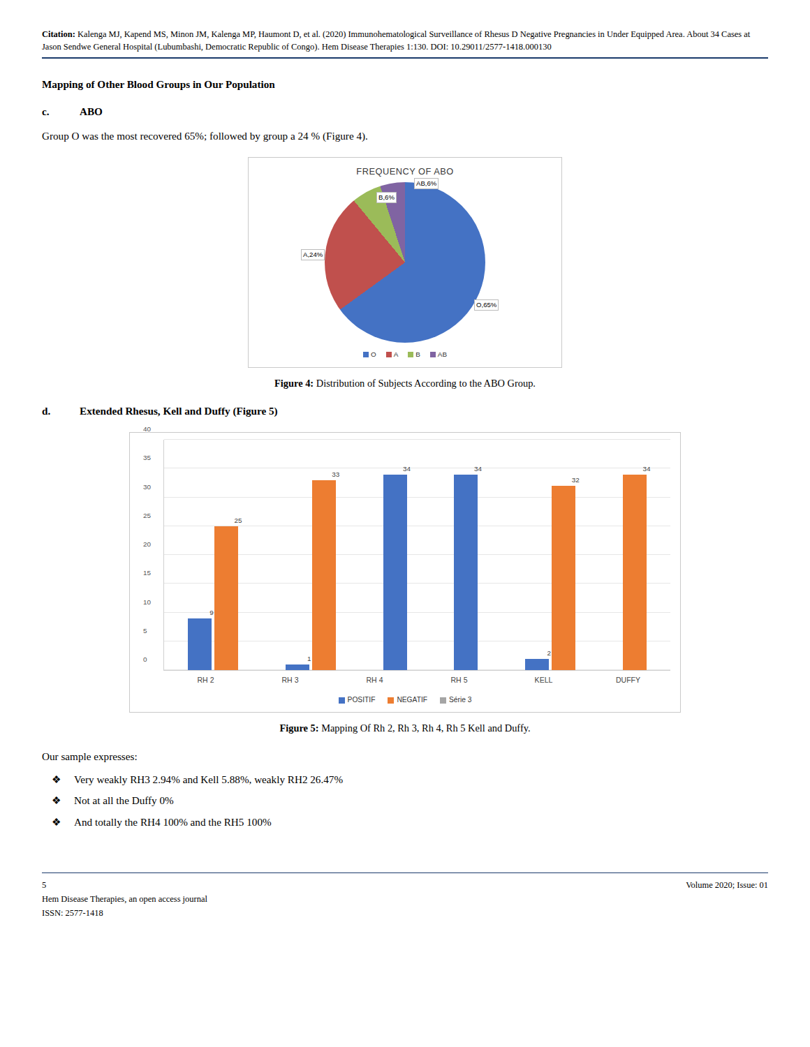Citation: Kalenga MJ, Kapend MS, Minon JM, Kalenga MP, Haumont D, et al. (2020) Immunohematological Surveillance of Rhesus D Negative Pregnancies in Under Equipped Area. About 34 Cases at Jason Sendwe General Hospital (Lubumbashi, Democratic Republic of Congo). Hem Disease Therapies 1:130. DOI: 10.29011/2577-1418.000130
Mapping of Other Blood Groups in Our Population
c. ABO
Group O was the most recovered 65%; followed by group a 24 % (Figure 4).
FREQUENCY OF ABO
AB,6% B,6% A,24% O,65%
O A B AB
Figure 4: Distribution of Subjects According to the ABO Group.
d. Extended Rhesus, Kell and Duffy (Figure 5)
0
5
10
15
20
25
30
35
40
9
25
1
33
34
34
2
32
34
RH 2
RH 3
RH 4
RH 5
KELL
DUFFY
POSITIF NEGATIF Série 3
Figure 5: Mapping Of Rh 2, Rh 3, Rh 4, Rh 5 Kell and Duffy.
Our sample expresses:
Very weakly RH3 2.94% and Kell 5.88%, weakly RH2 26.47%
Not at all the Duffy 0%
And totally the RH4 100% and the RH5 100%
5
Hem Disease Therapies, an open access journal
ISSN: 2577-1418
Volume 2020; Issue: 01